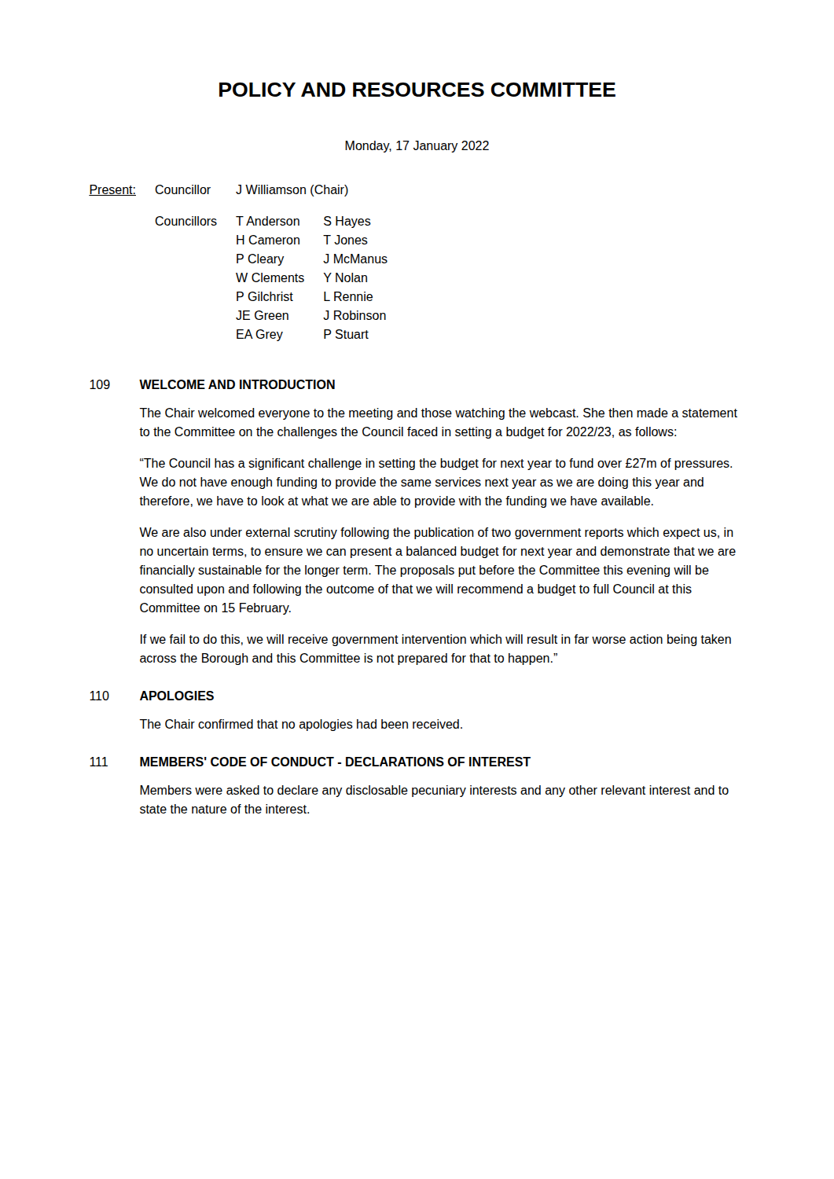POLICY AND RESOURCES COMMITTEE
Monday, 17 January 2022
| Present: | Councillor | J Williamson (Chair) |
| | Councillors | / T Anderson / S Hayes / / H Cameron / T Jones / / P Cleary / J McManus / / W Clements / Y Nolan / / P Gilchrist / L Rennie / / JE Green / J Robinson / / EA Grey / P Stuart / |
109 Welcome and Introduction
The Chair welcomed everyone to the meeting and those watching the webcast. She then made a statement to the Committee on the challenges the Council faced in setting a budget for 2022/23, as follows:
“The Council has a significant challenge in setting the budget for next year to fund over £27m of pressures. We do not have enough funding to provide the same services next year as we are doing this year and therefore, we have to look at what we are able to provide with the funding we have available.
We are also under external scrutiny following the publication of two government reports which expect us, in no uncertain terms, to ensure we can present a balanced budget for next year and demonstrate that we are financially sustainable for the longer term. The proposals put before the Committee this evening will be consulted upon and following the outcome of that we will recommend a budget to full Council at this Committee on 15 February.
If we fail to do this, we will receive government intervention which will result in far worse action being taken across the Borough and this Committee is not prepared for that to happen.”
110 Apologies
The Chair confirmed that no apologies had been received.
111 Members' Code of Conduct - Declarations of Interest
Members were asked to declare any disclosable pecuniary interests and any other relevant interest and to state the nature of the interest.